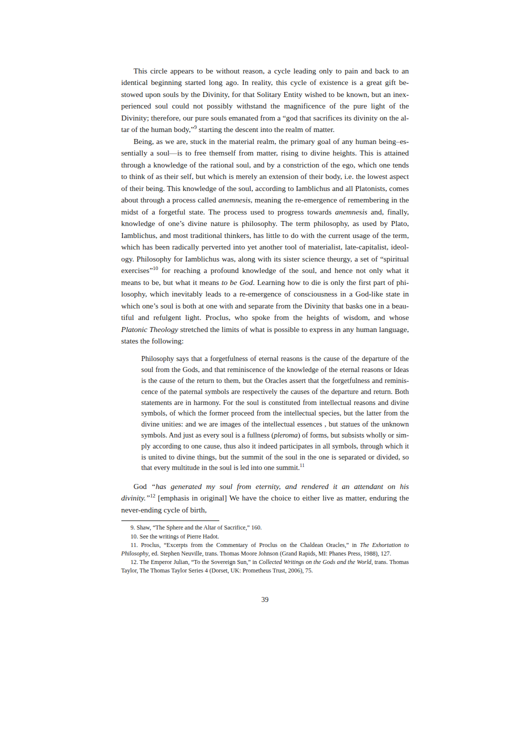This circle appears to be without reason, a cycle leading only to pain and back to an identical beginning started long ago. In reality, this cycle of existence is a great gift bestowed upon souls by the Divinity, for that Solitary Entity wished to be known, but an inexperienced soul could not possibly withstand the magnificence of the pure light of the Divinity; therefore, our pure souls emanated from a “god that sacrifices its divinity on the altar of the human body,”9 starting the descent into the realm of matter.
Being, as we are, stuck in the material realm, the primary goal of any human being–essentially a soul—is to free themself from matter, rising to divine heights. This is attained through a knowledge of the rational soul, and by a constriction of the ego, which one tends to think of as their self, but which is merely an extension of their body, i.e. the lowest aspect of their being. This knowledge of the soul, according to Iamblichus and all Platonists, comes about through a process called anemnesis, meaning the re-emergence of remembering in the midst of a forgetful state. The process used to progress towards anemnesis and, finally, knowledge of one’s divine nature is philosophy. The term philosophy, as used by Plato, Iamblichus, and most traditional thinkers, has little to do with the current usage of the term, which has been radically perverted into yet another tool of materialist, late-capitalist, ideology. Philosophy for Iamblichus was, along with its sister science theurgy, a set of “spiritual exercises”10 for reaching a profound knowledge of the soul, and hence not only what it means to be, but what it means to be God. Learning how to die is only the first part of philosophy, which inevitably leads to a re-emergence of consciousness in a God-like state in which one’s soul is both at one with and separate from the Divinity that basks one in a beautiful and refulgent light. Proclus, who spoke from the heights of wisdom, and whose Platonic Theology stretched the limits of what is possible to express in any human language, states the following:
Philosophy says that a forgetfulness of eternal reasons is the cause of the departure of the soul from the Gods, and that reminiscence of the knowledge of the eternal reasons or Ideas is the cause of the return to them, but the Oracles assert that the forgetfulness and reminiscence of the paternal symbols are respectively the causes of the departure and return. Both statements are in harmony. For the soul is constituted from intellectual reasons and divine symbols, of which the former proceed from the intellectual species, but the latter from the divine unities: and we are images of the intellectual essences , but statues of the unknown symbols. And just as every soul is a fullness (pleroma) of forms, but subsists wholly or simply according to one cause, thus also it indeed participates in all symbols, through which it is united to divine things, but the summit of the soul in the one is separated or divided, so that every multitude in the soul is led into one summit.11
God “has generated my soul from eternity, and rendered it an attendant on his divinity.”12 [emphasis in original] We have the choice to either live as matter, enduring the never-ending cycle of birth,
9. Shaw, “The Sphere and the Altar of Sacrifice,” 160.
10. See the writings of Pierre Hadot.
11. Proclus, “Excerpts from the Commentary of Proclus on the Chaldean Oracles,” in The Exhortation to Philosophy, ed. Stephen Neuville, trans. Thomas Moore Johnson (Grand Rapids, MI: Phanes Press, 1988), 127.
12. The Emperor Julian, “To the Sovereign Sun,” in Collected Writings on the Gods and the World, trans. Thomas Taylor, The Thomas Taylor Series 4 (Dorset, UK: Prometheus Trust, 2006), 75.
39